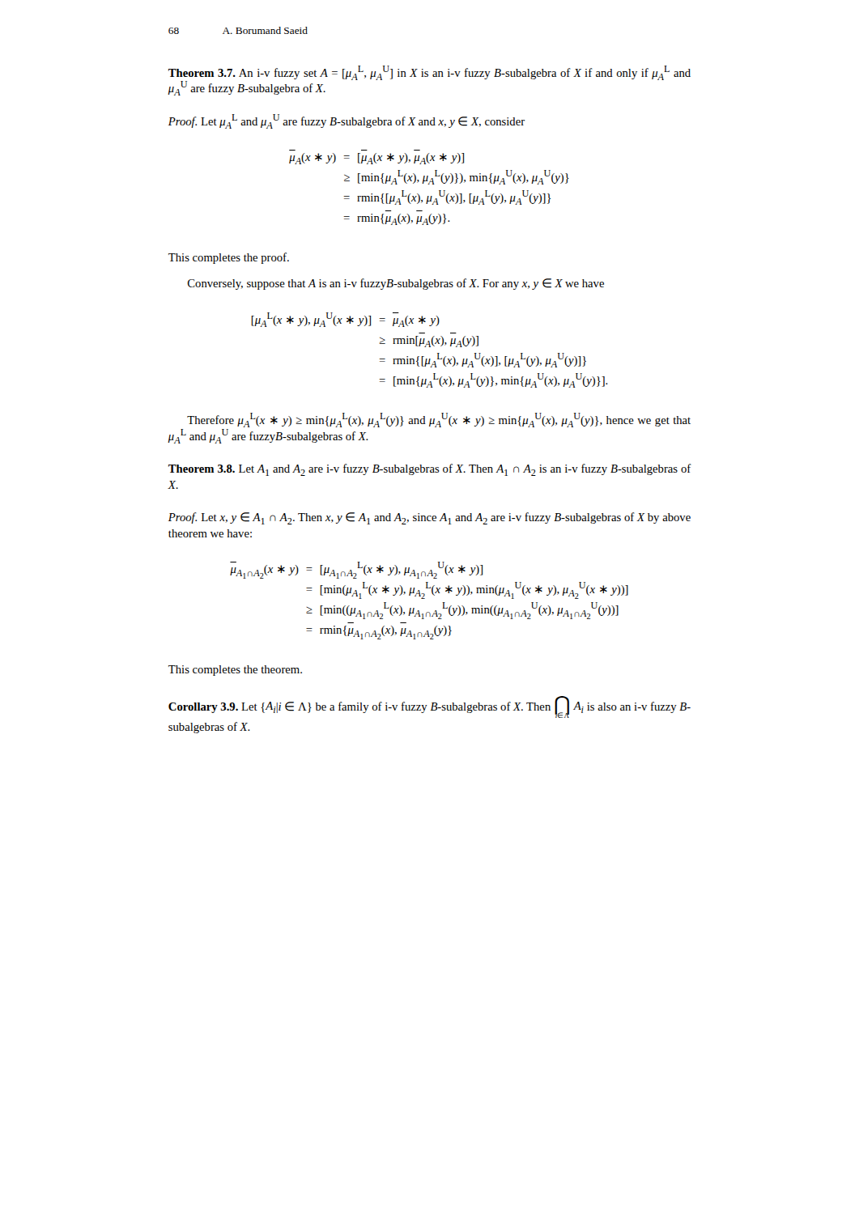68 A. Borumand Saeid
Theorem 3.7. An i-v fuzzy set A = [μAL, μAU] in X is an i-v fuzzy B-subalgebra of X if and only if μAL and μAU are fuzzy B-subalgebra of X.
Proof. Let μAL and μAU are fuzzy B-subalgebra of X and x, y ∈ X, consider
| μ A ( x ∗ y ) | = | [ μ A ( x ∗ y ), μ A ( x ∗ y )] |
| | ≥ | [ min { μ A L ( x ), μ A L ( y )}), min { μ A U ( x ), μ A U ( y )} |
| | = | rmin {[ μ A L ( x ), μ A U ( x )], [ μ A L ( y ), μ A U ( y )]} |
| | = | rmin { μ A ( x ), μ A ( y )}. |
This completes the proof.
Conversely, suppose that A is an i-v fuzzyB-subalgebras of X. For any x, y ∈ X we have
| [ μ A L ( x ∗ y ), μ A U ( x ∗ y )] | = | μ A ( x ∗ y ) |
| | ≥ | rmin [ μ A ( x ), μ A ( y )] |
| | = | rmin {[ μ A L ( x ), μ A U ( x )], [ μ A L ( y ), μ A U ( y )]} |
| | = | [ min { μ A L ( x ), μ A L ( y )}, min { μ A U ( x ), μ A U ( y )}]. |
Therefore μAL(x ∗ y) ≥ min{μAL(x), μAL(y)} and μAU(x ∗ y) ≥ min{μAU(x), μAU(y)}, hence we get that μAL and μAU are fuzzyB-subalgebras of X.
Theorem 3.8. Let A1 and A2 are i-v fuzzy B-subalgebras of X. Then A1 ∩ A2 is an i-v fuzzy B-subalgebras of X.
Proof. Let x, y ∈ A1 ∩ A2. Then x, y ∈ A1 and A2, since A1 and A2 are i-v fuzzy B-subalgebras of X by above theorem we have:
| μ A 1 ∩ A 2 ( x ∗ y ) | = | [ μ A 1 ∩ A 2 L ( x ∗ y ), μ A 1 ∩ A 2 U ( x ∗ y )] |
| | = | [ min ( μ A 1 L ( x ∗ y ), μ A 2 L ( x ∗ y )), min ( μ A 1 U ( x ∗ y ), μ A 2 U ( x ∗ y ))] |
| | ≥ | [ min (( μ A 1 ∩ A 2 L ( x ), μ A 1 ∩ A 2 L ( y )), min (( μ A 1 ∩ A 2 U ( x ), μ A 1 ∩ A 2 U ( y ))] |
| | = | rmin { μ A 1 ∩ A 2 ( x ), μ A 1 ∩ A 2 ( y )} |
This completes the theorem.
Corollary 3.9. Let {Ai|i ∈ Λ} be a family of i-v fuzzy B-subalgebras of X. Then ⋂i∈Λ Ai is also an i-v fuzzy B-subalgebras of X.